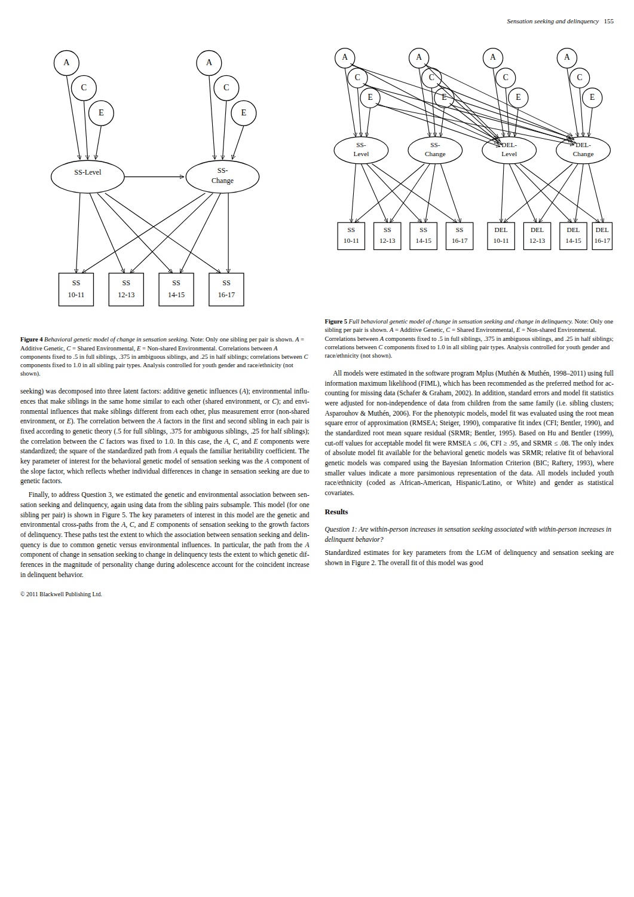Sensation seeking and delinquency 155
A C E A C E SS-Level SS- Change SS 10-11 SS 12-13 SS 14-15 SS 16-17
Figure 4 Behavioral genetic model of change in sensation seeking. Note: Only one sibling per pair is shown. A = Additive Genetic, C = Shared Environmental, E = Non-shared Environmental. Correlations between A components fixed to .5 in full siblings, .375 in ambiguous siblings, and .25 in half siblings; correlations between C components fixed to 1.0 in all sibling pair types. Analysis controlled for youth gender and race/ethnicity (not shown).
seeking) was decomposed into three latent factors: additive genetic influences (A); environmental influences that make siblings in the same home similar to each other (shared environment, or C); and environmental influences that make siblings different from each other, plus measurement error (non-shared environment, or E). The correlation between the A factors in the first and second sibling in each pair is fixed according to genetic theory (.5 for full siblings, .375 for ambiguous siblings, .25 for half siblings); the correlation between the C factors was fixed to 1.0. In this case, the A, C, and E components were standardized; the square of the standardized path from A equals the familiar heritability coefficient. The key parameter of interest for the behavioral genetic model of sensation seeking was the A component of the slope factor, which reflects whether individual differences in change in sensation seeking are due to genetic factors.
Finally, to address Question 3, we estimated the genetic and environmental association between sensation seeking and delinquency, again using data from the sibling pairs subsample. This model (for one sibling per pair) is shown in Figure 5. The key parameters of interest in this model are the genetic and environmental cross-paths from the A, C, and E components of sensation seeking to the growth factors of delinquency. These paths test the extent to which the association between sensation seeking and delinquency is due to common genetic versus environmental influences. In particular, the path from the A component of change in sensation seeking to change in delinquency tests the extent to which genetic differences in the magnitude of personality change during adolescence account for the coincident increase in delinquent behavior.
© 2011 Blackwell Publishing Ltd.
A C E A C E A C E A C E SS- Level SS- Change DEL- Level DEL- Change SS 10-11 SS 12-13 SS 14-15 SS 16-17 DEL 10-11 DEL 12-13 DEL 14-15 DEL 16-17
Figure 5 Full behavioral genetic model of change in sensation seeking and change in delinquency. Note: Only one sibling per pair is shown. A = Additive Genetic, C = Shared Environmental, E = Non-shared Environmental. Correlations between A components fixed to .5 in full siblings, .375 in ambiguous siblings, and .25 in half siblings; correlations between C components fixed to 1.0 in all sibling pair types. Analysis controlled for youth gender and race/ethnicity (not shown).
All models were estimated in the software program Mplus (Muthén & Muthén, 1998–2011) using full information maximum likelihood (FIML), which has been recommended as the preferred method for accounting for missing data (Schafer & Graham, 2002). In addition, standard errors and model fit statistics were adjusted for non-independence of data from children from the same family (i.e. sibling clusters; Asparouhov & Muthén, 2006). For the phenotypic models, model fit was evaluated using the root mean square error of approximation (RMSEA; Steiger, 1990), comparative fit index (CFI; Bentler, 1990), and the standardized root mean square residual (SRMR; Bentler, 1995). Based on Hu and Bentler (1999), cut-off values for acceptable model fit were RMSEA ≤ .06, CFI ≥ .95, and SRMR ≤ .08. The only index of absolute model fit available for the behavioral genetic models was SRMR; relative fit of behavioral genetic models was compared using the Bayesian Information Criterion (BIC; Raftery, 1993), where smaller values indicate a more parsimonious representation of the data. All models included youth race/ethnicity (coded as African-American, Hispanic/Latino, or White) and gender as statistical covariates.
Results
Question 1: Are within-person increases in sensation seeking associated with within-person increases in delinquent behavior?
Standardized estimates for key parameters from the LGM of delinquency and sensation seeking are shown in Figure 2. The overall fit of this model was good